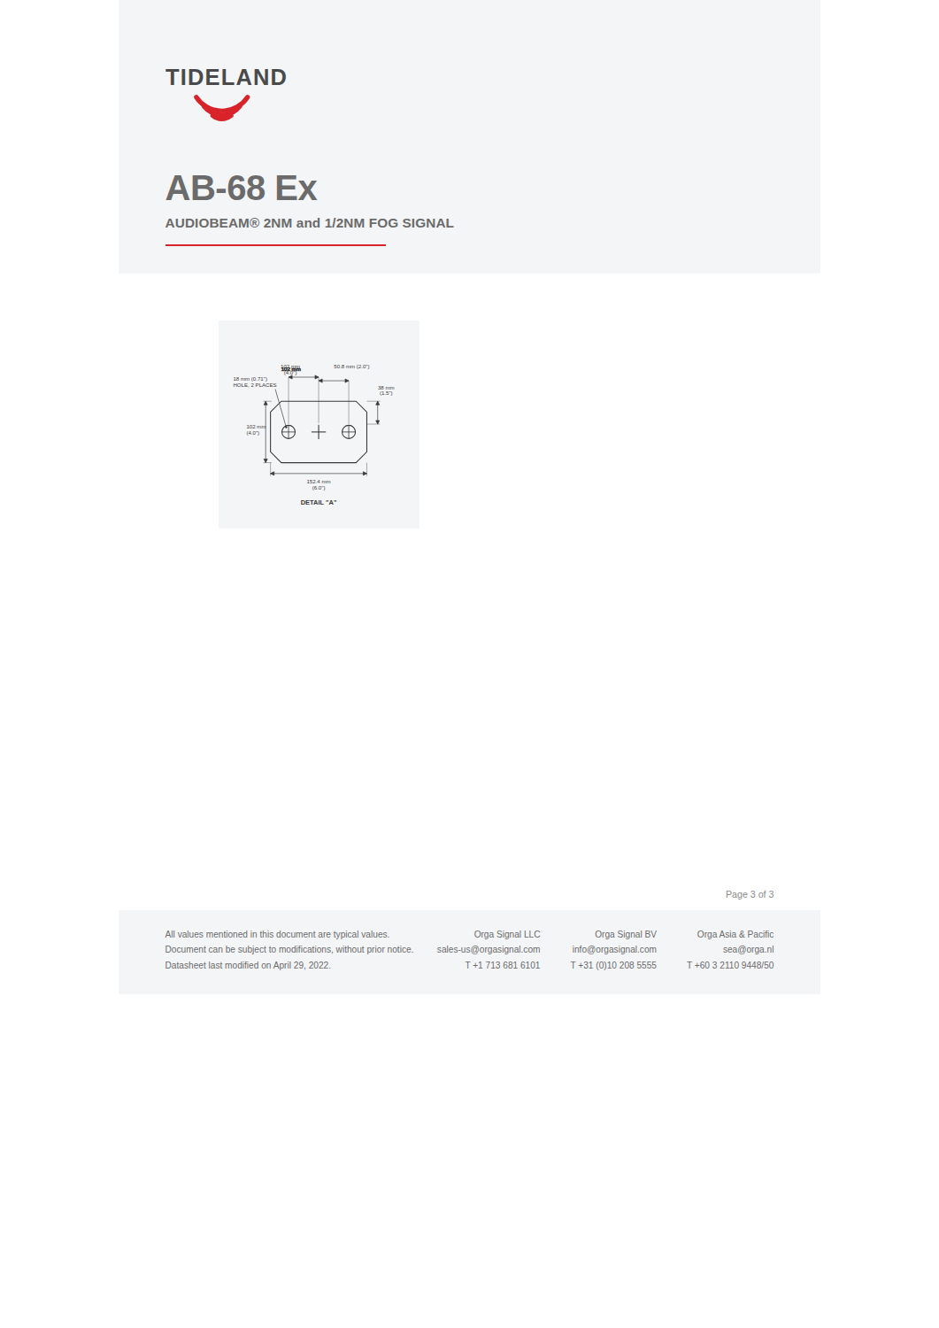TIDELAND
AB-68 Ex
AUDIOBEAM® 2NM and 1/2NM FOG SIGNAL
102 mm 102 mm (4.0") 50.8 mm (2.0") 38 mm (1.5") 18 mm (0.71") HOLE, 2 PLACES 102 mm (4.0") 152.4 mm (6.0") DETAIL "A"
Page 3 of 3
All values mentioned in this document are typical values.
Document can be subject to modifications, without prior notice.
Datasheet last modified on April 29, 2022.
Orga Signal LLC
sales-us@orgasignal.com
T +1 713 681 6101
Orga Signal BV
info@orgasignal.com
T +31 (0)10 208 5555
Orga Asia & Pacific
sea@orga.nl
T +60 3 2110 9448/50